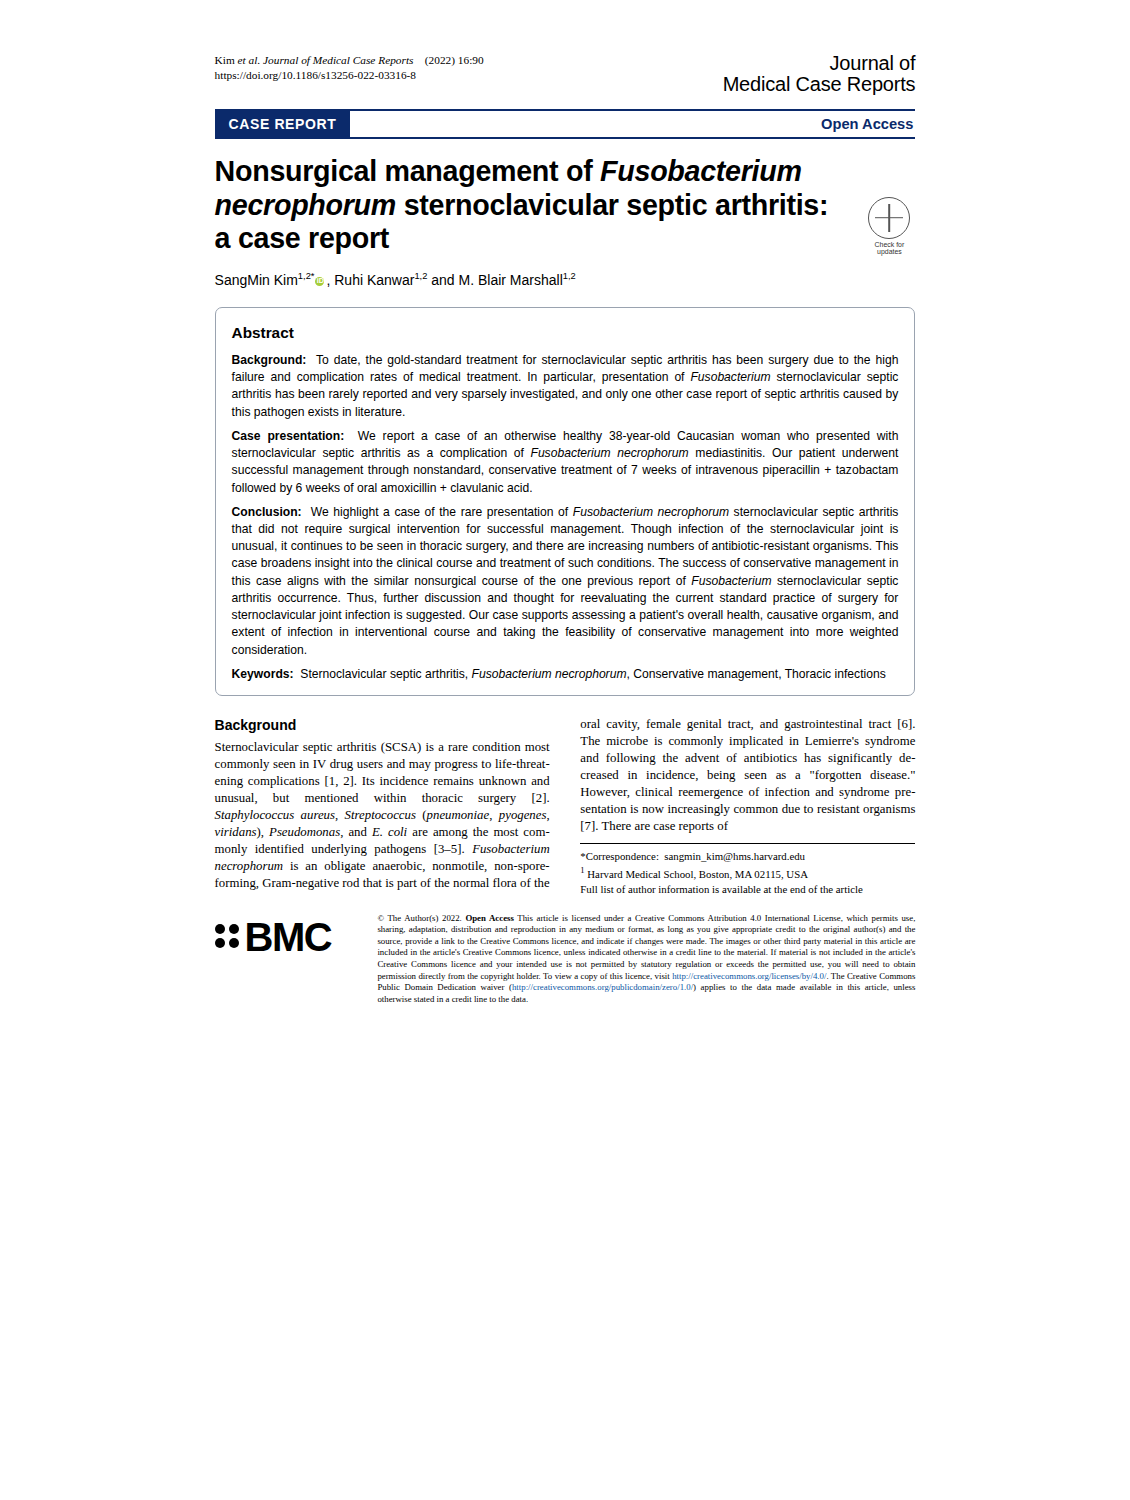Kim et al. Journal of Medical Case Reports (2022) 16:90
https://doi.org/10.1186/s13256-022-03316-8
Journal of Medical Case Reports
CASE REPORT
Open Access
Check for
updates
Nonsurgical management of Fusobacterium necrophorum sternoclavicular septic arthritis: a case report
SangMin Kim1,2* , Ruhi Kanwar1,2 and M. Blair Marshall1,2
Abstract
Background: To date, the gold-standard treatment for sternoclavicular septic arthritis has been surgery due to the high failure and complication rates of medical treatment. In particular, presentation of Fusobacterium sternoclavicular septic arthritis has been rarely reported and very sparsely investigated, and only one other case report of septic arthritis caused by this pathogen exists in literature.
Case presentation: We report a case of an otherwise healthy 38-year-old Caucasian woman who presented with sternoclavicular septic arthritis as a complication of Fusobacterium necrophorum mediastinitis. Our patient underwent successful management through nonstandard, conservative treatment of 7 weeks of intravenous piperacillin + tazobactam followed by 6 weeks of oral amoxicillin + clavulanic acid.
Conclusion: We highlight a case of the rare presentation of Fusobacterium necrophorum sternoclavicular septic arthritis that did not require surgical intervention for successful management. Though infection of the sternoclavicular joint is unusual, it continues to be seen in thoracic surgery, and there are increasing numbers of antibiotic-resistant organisms. This case broadens insight into the clinical course and treatment of such conditions. The success of conservative management in this case aligns with the similar nonsurgical course of the one previous report of Fusobacterium sternoclavicular septic arthritis occurrence. Thus, further discussion and thought for reevaluating the current standard practice of surgery for sternoclavicular joint infection is suggested. Our case supports assessing a patient's overall health, causative organism, and extent of infection in interventional course and taking the feasibility of conservative management into more weighted consideration.
Keywords: Sternoclavicular septic arthritis, Fusobacterium necrophorum, Conservative management, Thoracic infections
Background
Sternoclavicular septic arthritis (SCSA) is a rare condition most commonly seen in IV drug users and may progress to life-threatening complications [1, 2]. Its incidence remains unknown and unusual, but mentioned within thoracic surgery [2]. Staphylococcus aureus, Streptococcus (pneumoniae, pyogenes, viridans), Pseudomonas, and E. coli are among the most commonly identified underlying pathogens [3–5]. Fusobacterium necrophorum is an obligate anaerobic, nonmotile, non-spore-forming, Gram-negative rod that is part of the normal flora of the oral cavity, female genital tract, and gastrointestinal tract [6]. The microbe is commonly implicated in Lemierre's syndrome and following the advent of antibiotics has significantly decreased in incidence, being seen as a "forgotten disease." However, clinical reemergence of infection and syndrome presentation is now increasingly common due to resistant organisms [7]. There are case reports of
*Correspondence: sangmin_kim@hms.harvard.edu
1 Harvard Medical School, Boston, MA 02115, USA
Full list of author information is available at the end of the article
BMC
© The Author(s) 2022. Open Access This article is licensed under a Creative Commons Attribution 4.0 International License, which permits use, sharing, adaptation, distribution and reproduction in any medium or format, as long as you give appropriate credit to the original author(s) and the source, provide a link to the Creative Commons licence, and indicate if changes were made. The images or other third party material in this article are included in the article's Creative Commons licence, unless indicated otherwise in a credit line to the material. If material is not included in the article's Creative Commons licence and your intended use is not permitted by statutory regulation or exceeds the permitted use, you will need to obtain permission directly from the copyright holder. To view a copy of this licence, visit http://creativecommons.org/licenses/by/4.0/. The Creative Commons Public Domain Dedication waiver (http://creativecommons.org/publicdomain/zero/1.0/) applies to the data made available in this article, unless otherwise stated in a credit line to the data.